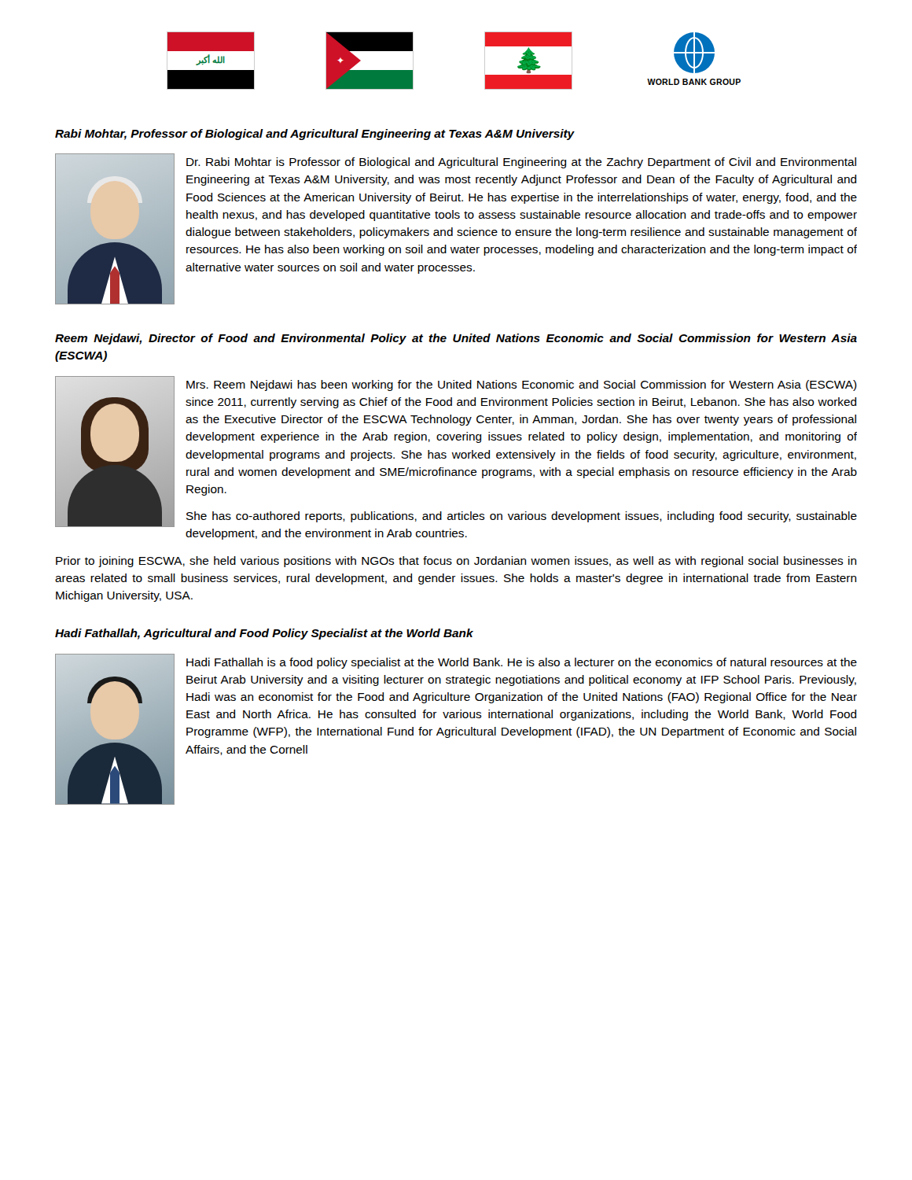الله أكبر
✦
🌲
WORLD BANK GROUP
Rabi Mohtar, Professor of Biological and Agricultural Engineering at Texas A&M University
Dr. Rabi Mohtar is Professor of Biological and Agricultural Engineering at the Zachry Department of Civil and Environmental Engineering at Texas A&M University, and was most recently Adjunct Professor and Dean of the Faculty of Agricultural and Food Sciences at the American University of Beirut. He has expertise in the interrelationships of water, energy, food, and the health nexus, and has developed quantitative tools to assess sustainable resource allocation and trade-offs and to empower dialogue between stakeholders, policymakers and science to ensure the long-term resilience and sustainable management of resources. He has also been working on soil and water processes, modeling and characterization and the long-term impact of alternative water sources on soil and water processes.
Reem Nejdawi, Director of Food and Environmental Policy at the United Nations Economic and Social Commission for Western Asia (ESCWA)
Mrs. Reem Nejdawi has been working for the United Nations Economic and Social Commission for Western Asia (ESCWA) since 2011, currently serving as Chief of the Food and Environment Policies section in Beirut, Lebanon. She has also worked as the Executive Director of the ESCWA Technology Center, in Amman, Jordan. She has over twenty years of professional development experience in the Arab region, covering issues related to policy design, implementation, and monitoring of developmental programs and projects. She has worked extensively in the fields of food security, agriculture, environment, rural and women development and SME/microfinance programs, with a special emphasis on resource efficiency in the Arab Region.
She has co-authored reports, publications, and articles on various development issues, including food security, sustainable development, and the environment in Arab countries.
Prior to joining ESCWA, she held various positions with NGOs that focus on Jordanian women issues, as well as with regional social businesses in areas related to small business services, rural development, and gender issues. She holds a master's degree in international trade from Eastern Michigan University, USA.
Hadi Fathallah, Agricultural and Food Policy Specialist at the World Bank
Hadi Fathallah is a food policy specialist at the World Bank. He is also a lecturer on the economics of natural resources at the Beirut Arab University and a visiting lecturer on strategic negotiations and political economy at IFP School Paris. Previously, Hadi was an economist for the Food and Agriculture Organization of the United Nations (FAO) Regional Office for the Near East and North Africa. He has consulted for various international organizations, including the World Bank, World Food Programme (WFP), the International Fund for Agricultural Development (IFAD), the UN Department of Economic and Social Affairs, and the Cornell